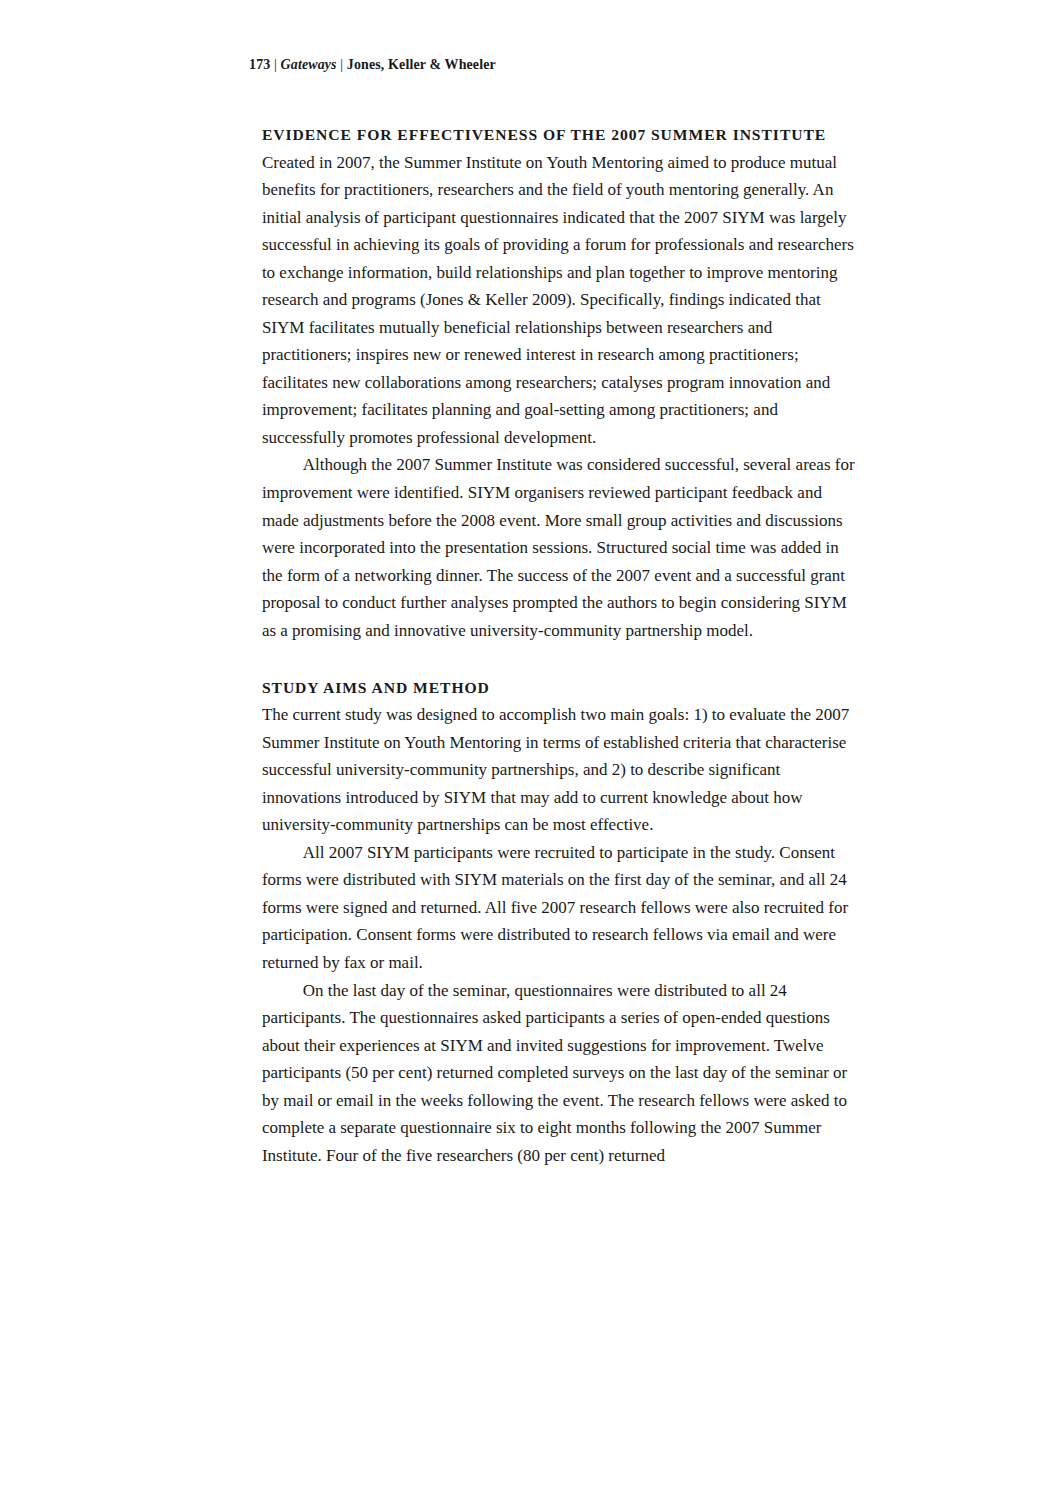173 | Gateways | Jones, Keller & Wheeler
Evidence for effectiveness of the 2007 Summer Institute
Created in 2007, the Summer Institute on Youth Mentoring aimed to produce mutual benefits for practitioners, researchers and the field of youth mentoring generally. An initial analysis of participant questionnaires indicated that the 2007 SIYM was largely successful in achieving its goals of providing a forum for professionals and researchers to exchange information, build relationships and plan together to improve mentoring research and programs (Jones & Keller 2009). Specifically, findings indicated that SIYM facilitates mutually beneficial relationships between researchers and practitioners; inspires new or renewed interest in research among practitioners; facilitates new collaborations among researchers; catalyses program innovation and improvement; facilitates planning and goal-setting among practitioners; and successfully promotes professional development.
Although the 2007 Summer Institute was considered successful, several areas for improvement were identified. SIYM organisers reviewed participant feedback and made adjustments before the 2008 event. More small group activities and discussions were incorporated into the presentation sessions. Structured social time was added in the form of a networking dinner. The success of the 2007 event and a successful grant proposal to conduct further analyses prompted the authors to begin considering SIYM as a promising and innovative university-community partnership model.
Study aims and method
The current study was designed to accomplish two main goals: 1) to evaluate the 2007 Summer Institute on Youth Mentoring in terms of established criteria that characterise successful university-community partnerships, and 2) to describe significant innovations introduced by SIYM that may add to current knowledge about how university-community partnerships can be most effective.
All 2007 SIYM participants were recruited to participate in the study. Consent forms were distributed with SIYM materials on the first day of the seminar, and all 24 forms were signed and returned. All five 2007 research fellows were also recruited for participation. Consent forms were distributed to research fellows via email and were returned by fax or mail.
On the last day of the seminar, questionnaires were distributed to all 24 participants. The questionnaires asked participants a series of open-ended questions about their experiences at SIYM and invited suggestions for improvement. Twelve participants (50 per cent) returned completed surveys on the last day of the seminar or by mail or email in the weeks following the event. The research fellows were asked to complete a separate questionnaire six to eight months following the 2007 Summer Institute. Four of the five researchers (80 per cent) returned